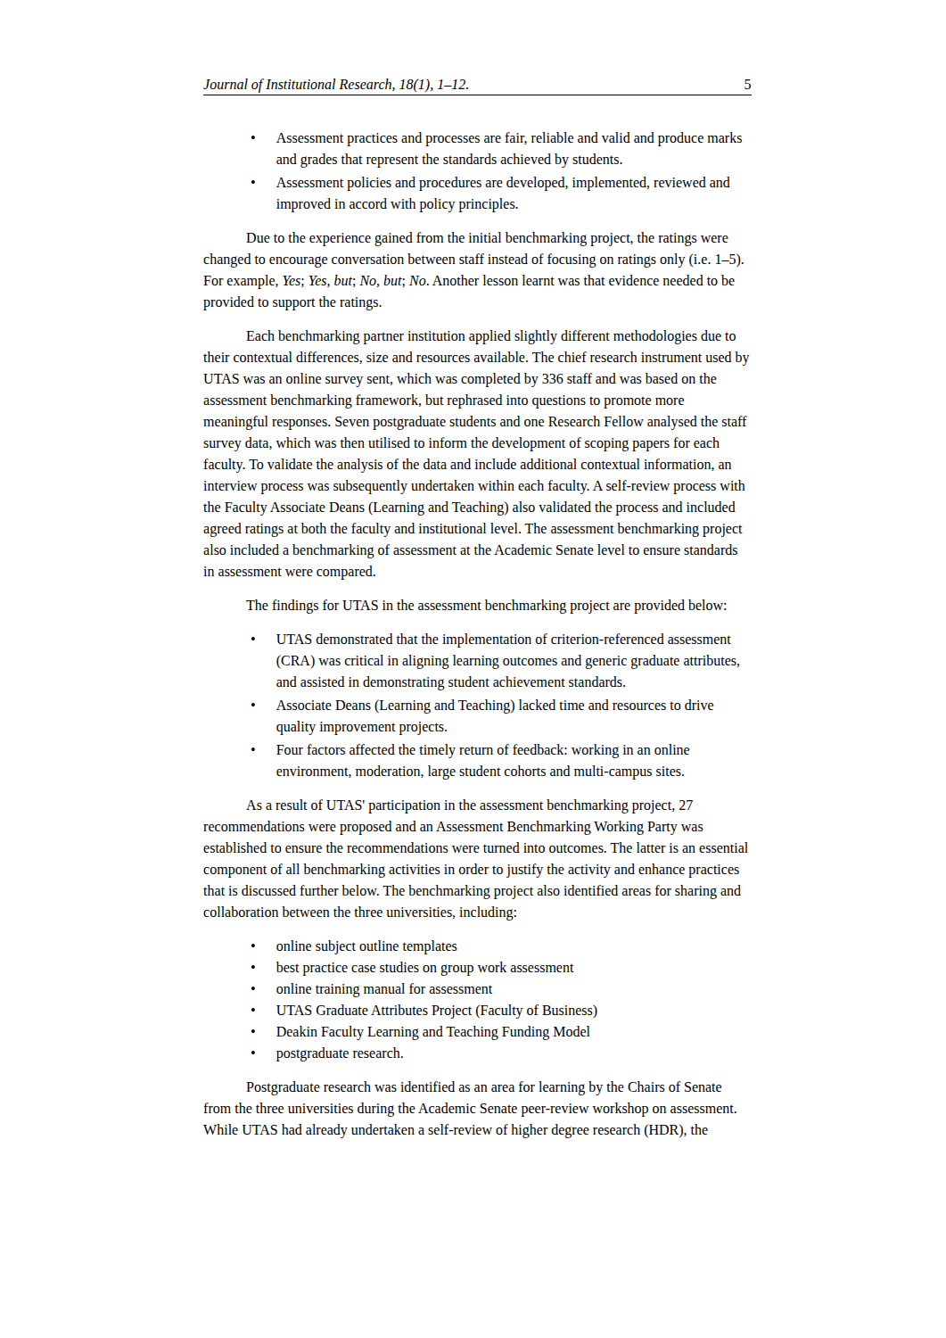Journal of Institutional Research, 18(1), 1–12. 5
Assessment practices and processes are fair, reliable and valid and produce marks and grades that represent the standards achieved by students.
Assessment policies and procedures are developed, implemented, reviewed and improved in accord with policy principles.
Due to the experience gained from the initial benchmarking project, the ratings were changed to encourage conversation between staff instead of focusing on ratings only (i.e. 1–5). For example, Yes; Yes, but; No, but; No. Another lesson learnt was that evidence needed to be provided to support the ratings.
Each benchmarking partner institution applied slightly different methodologies due to their contextual differences, size and resources available. The chief research instrument used by UTAS was an online survey sent, which was completed by 336 staff and was based on the assessment benchmarking framework, but rephrased into questions to promote more meaningful responses. Seven postgraduate students and one Research Fellow analysed the staff survey data, which was then utilised to inform the development of scoping papers for each faculty. To validate the analysis of the data and include additional contextual information, an interview process was subsequently undertaken within each faculty. A self-review process with the Faculty Associate Deans (Learning and Teaching) also validated the process and included agreed ratings at both the faculty and institutional level. The assessment benchmarking project also included a benchmarking of assessment at the Academic Senate level to ensure standards in assessment were compared.
The findings for UTAS in the assessment benchmarking project are provided below:
UTAS demonstrated that the implementation of criterion-referenced assessment (CRA) was critical in aligning learning outcomes and generic graduate attributes, and assisted in demonstrating student achievement standards.
Associate Deans (Learning and Teaching) lacked time and resources to drive quality improvement projects.
Four factors affected the timely return of feedback: working in an online environment, moderation, large student cohorts and multi-campus sites.
As a result of UTAS' participation in the assessment benchmarking project, 27 recommendations were proposed and an Assessment Benchmarking Working Party was established to ensure the recommendations were turned into outcomes. The latter is an essential component of all benchmarking activities in order to justify the activity and enhance practices that is discussed further below. The benchmarking project also identified areas for sharing and collaboration between the three universities, including:
online subject outline templates
best practice case studies on group work assessment
online training manual for assessment
UTAS Graduate Attributes Project (Faculty of Business)
Deakin Faculty Learning and Teaching Funding Model
postgraduate research.
Postgraduate research was identified as an area for learning by the Chairs of Senate from the three universities during the Academic Senate peer-review workshop on assessment. While UTAS had already undertaken a self-review of higher degree research (HDR), the